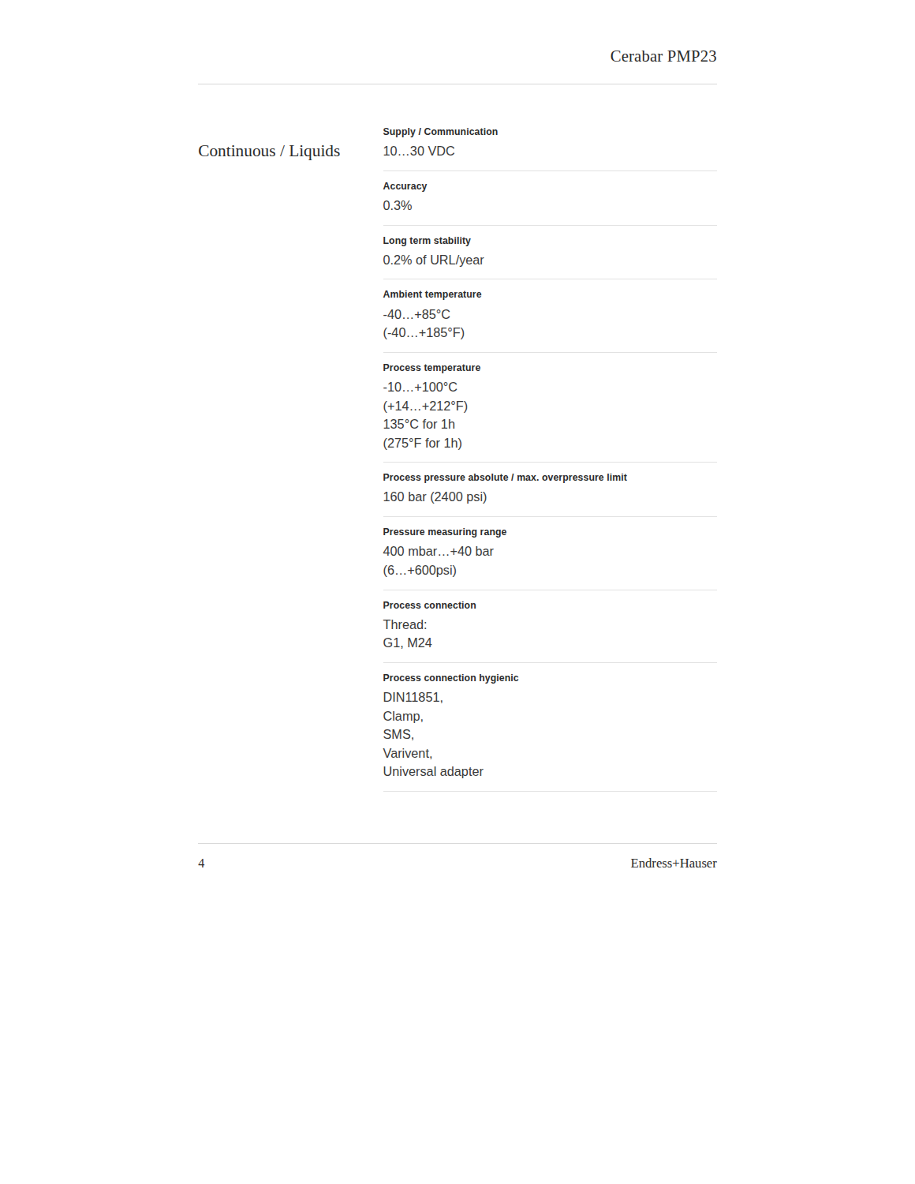Cerabar PMP23
Continuous / Liquids
Supply / Communication
10…30 VDC
Accuracy
0.3%
Long term stability
0.2% of URL/year
Ambient temperature
-40…+85°C (-40…+185°F)
Process temperature
-10…+100°C (+14…+212°F) 135°C for 1h (275°F for 1h)
Process pressure absolute / max. overpressure limit
160 bar (2400 psi)
Pressure measuring range
400 mbar…+40 bar (6…+600psi)
Process connection
Thread: G1, M24
Process connection hygienic
DIN11851, Clamp, SMS, Varivent, Universal adapter
4
Endress+Hauser